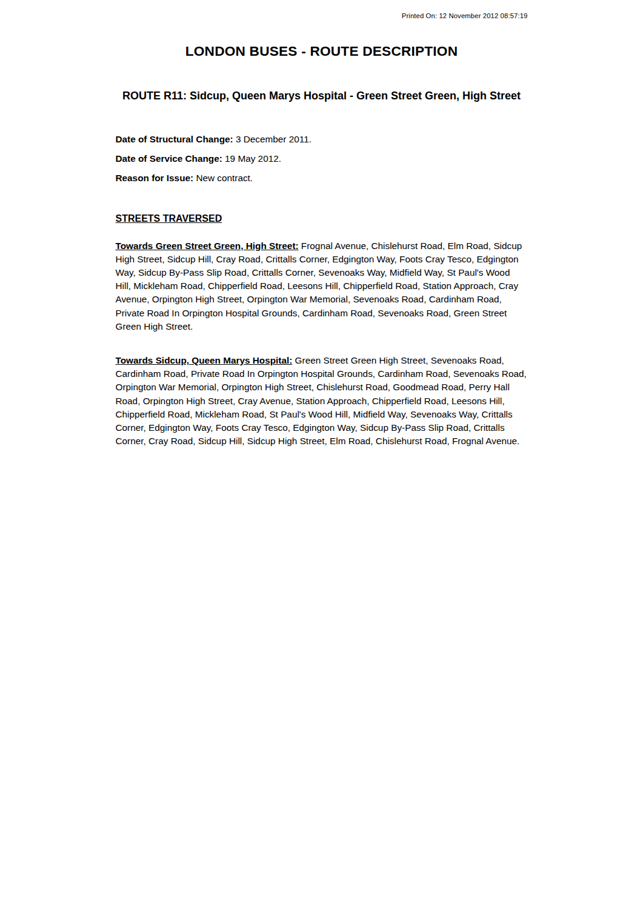Printed On: 12 November 2012 08:57:19
LONDON BUSES - ROUTE DESCRIPTION
ROUTE R11: Sidcup, Queen Marys Hospital - Green Street Green, High Street
Date of Structural Change: 3 December 2011.
Date of Service Change: 19 May 2012.
Reason for Issue: New contract.
STREETS TRAVERSED
Towards Green Street Green, High Street: Frognal Avenue, Chislehurst Road, Elm Road, Sidcup High Street, Sidcup Hill, Cray Road, Crittalls Corner, Edgington Way, Foots Cray Tesco, Edgington Way, Sidcup By-Pass Slip Road, Crittalls Corner, Sevenoaks Way, Midfield Way, St Paul's Wood Hill, Mickleham Road, Chipperfield Road, Leesons Hill, Chipperfield Road, Station Approach, Cray Avenue, Orpington High Street, Orpington War Memorial, Sevenoaks Road, Cardinham Road, Private Road In Orpington Hospital Grounds, Cardinham Road, Sevenoaks Road, Green Street Green High Street.
Towards Sidcup, Queen Marys Hospital: Green Street Green High Street, Sevenoaks Road, Cardinham Road, Private Road In Orpington Hospital Grounds, Cardinham Road, Sevenoaks Road, Orpington War Memorial, Orpington High Street, Chislehurst Road, Goodmead Road, Perry Hall Road, Orpington High Street, Cray Avenue, Station Approach, Chipperfield Road, Leesons Hill, Chipperfield Road, Mickleham Road, St Paul's Wood Hill, Midfield Way, Sevenoaks Way, Crittalls Corner, Edgington Way, Foots Cray Tesco, Edgington Way, Sidcup By-Pass Slip Road, Crittalls Corner, Cray Road, Sidcup Hill, Sidcup High Street, Elm Road, Chislehurst Road, Frognal Avenue.